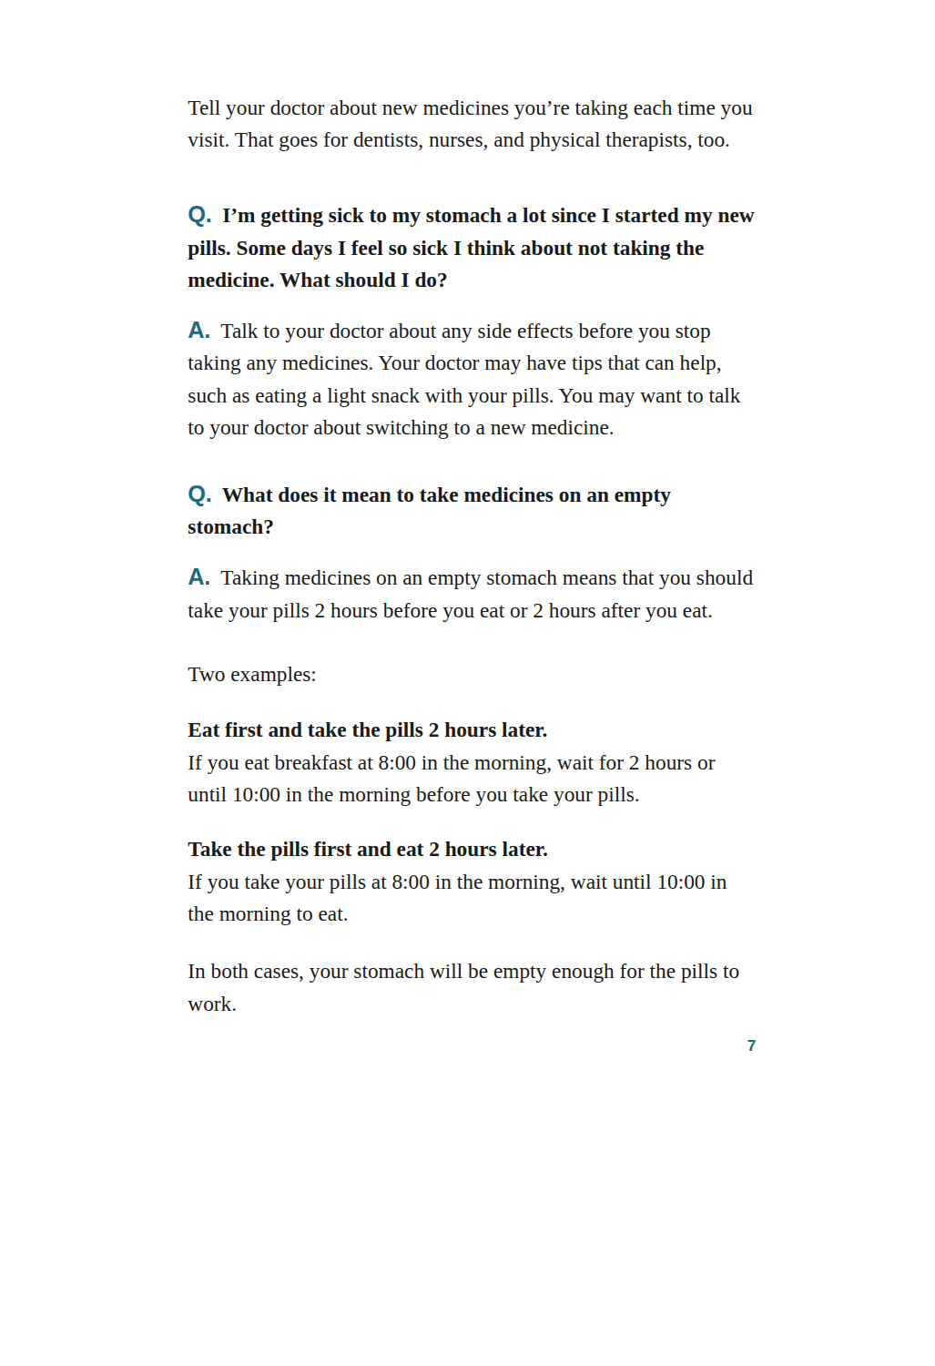Tell your doctor about new medicines you’re taking each time you visit. That goes for dentists, nurses, and physical therapists, too.
Q. I’m getting sick to my stomach a lot since I started my new pills. Some days I feel so sick I think about not taking the medicine. What should I do?
A. Talk to your doctor about any side effects before you stop taking any medicines. Your doctor may have tips that can help, such as eating a light snack with your pills. You may want to talk to your doctor about switching to a new medicine.
Q. What does it mean to take medicines on an empty stomach?
A. Taking medicines on an empty stomach means that you should take your pills 2 hours before you eat or 2 hours after you eat.
Two examples:
Eat first and take the pills 2 hours later. If you eat breakfast at 8:00 in the morning, wait for 2 hours or until 10:00 in the morning before you take your pills.
Take the pills first and eat 2 hours later. If you take your pills at 8:00 in the morning, wait until 10:00 in the morning to eat.
In both cases, your stomach will be empty enough for the pills to work.
7